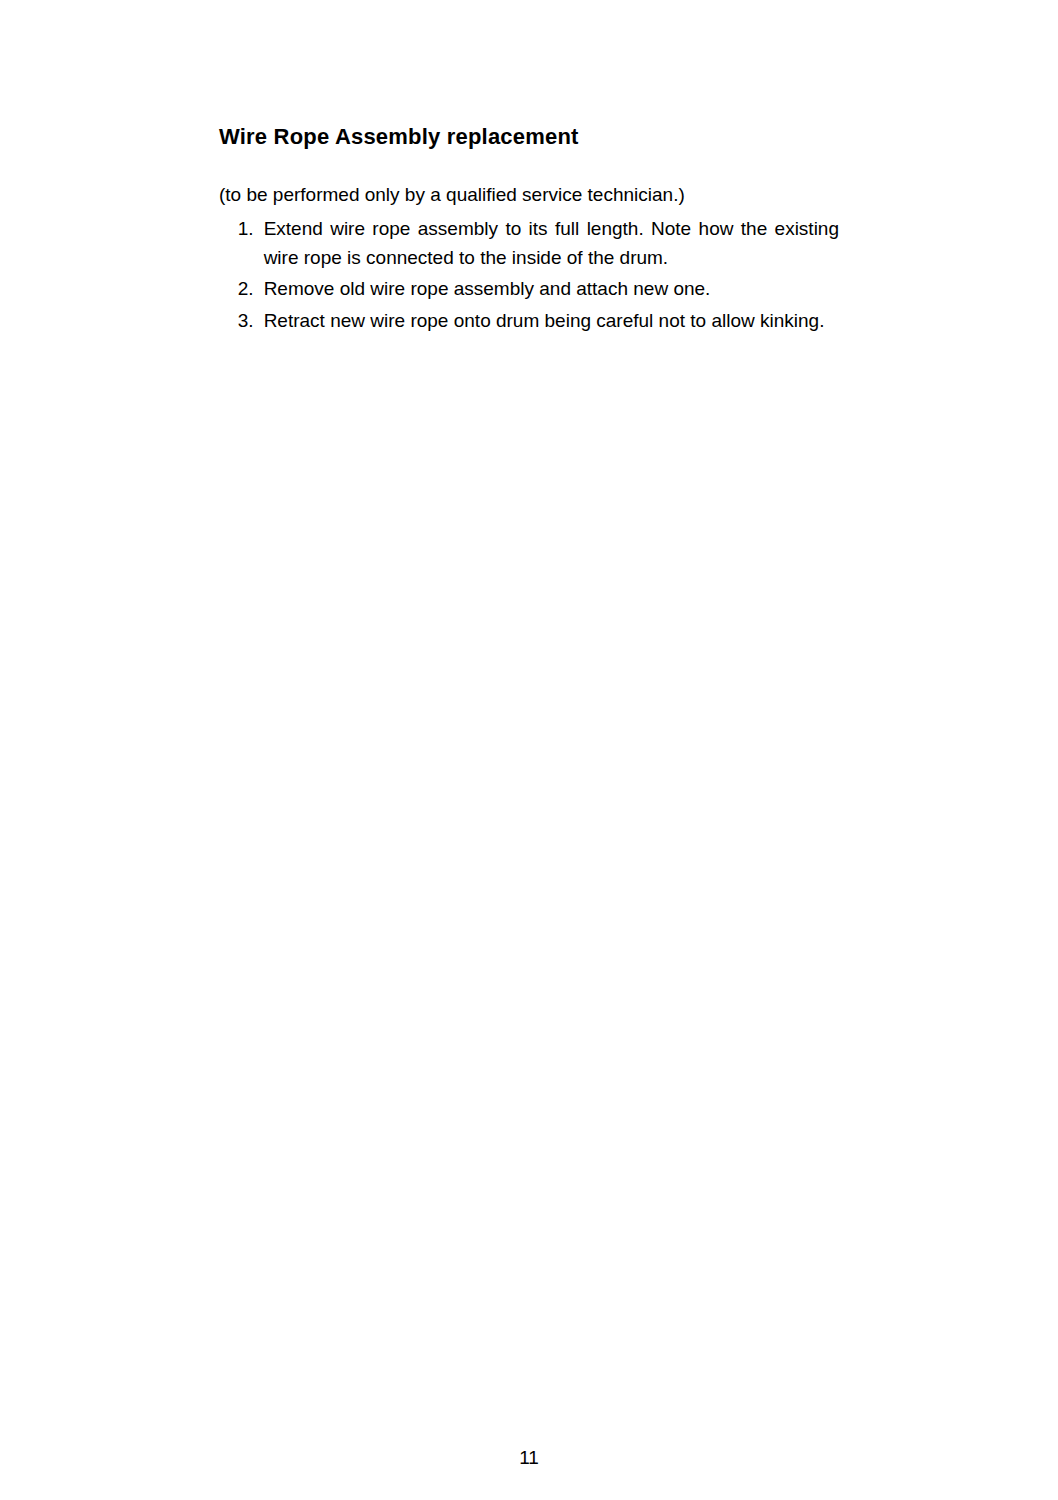Wire Rope Assembly replacement
(to be performed only by a qualified service technician.)
Extend wire rope assembly to its full length. Note how the existing wire rope is connected to the inside of the drum.
Remove old wire rope assembly and attach new one.
Retract new wire rope onto drum being careful not to allow kinking.
11